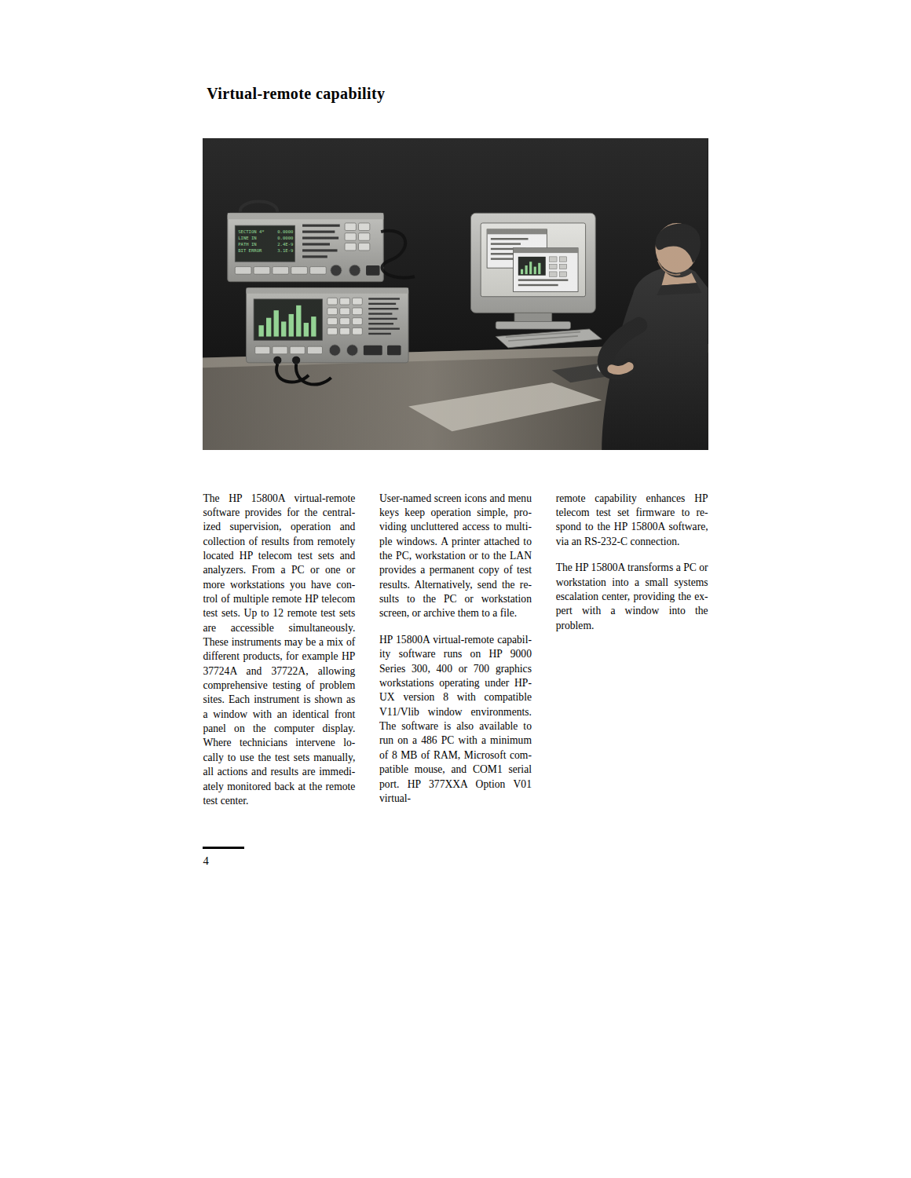Virtual-remote capability
SECTION 4* LINE IN PATH IN BIT ERROR 0.0000 0.0000 2.4E-9 3.1E-9
The HP 15800A virtual-remote software provides for the centralized supervision, operation and collection of results from remotely located HP telecom test sets and analyzers. From a PC or one or more workstations you have control of multiple remote HP telecom test sets. Up to 12 remote test sets are accessible simultaneously. These instruments may be a mix of different products, for example HP 37724A and 37722A, allowing comprehensive testing of problem sites. Each instrument is shown as a window with an identical front panel on the computer display. Where technicians intervene locally to use the test sets manually, all actions and results are immediately monitored back at the remote test center.
User-named screen icons and menu keys keep operation simple, providing uncluttered access to multiple windows. A printer attached to the PC, workstation or to the LAN provides a permanent copy of test results. Alternatively, send the results to the PC or workstation screen, or archive them to a file.
HP 15800A virtual-remote capability software runs on HP 9000 Series 300, 400 or 700 graphics workstations operating under HP-UX version 8 with compatible V11/Vlib window environments. The software is also available to run on a 486 PC with a minimum of 8 MB of RAM, Microsoft compatible mouse, and COM1 serial port. HP 377XXA Option V01 virtual-
remote capability enhances HP telecom test set firmware to respond to the HP 15800A software, via an RS-232-C connection.
The HP 15800A transforms a PC or workstation into a small systems escalation center, providing the expert with a window into the problem.
4